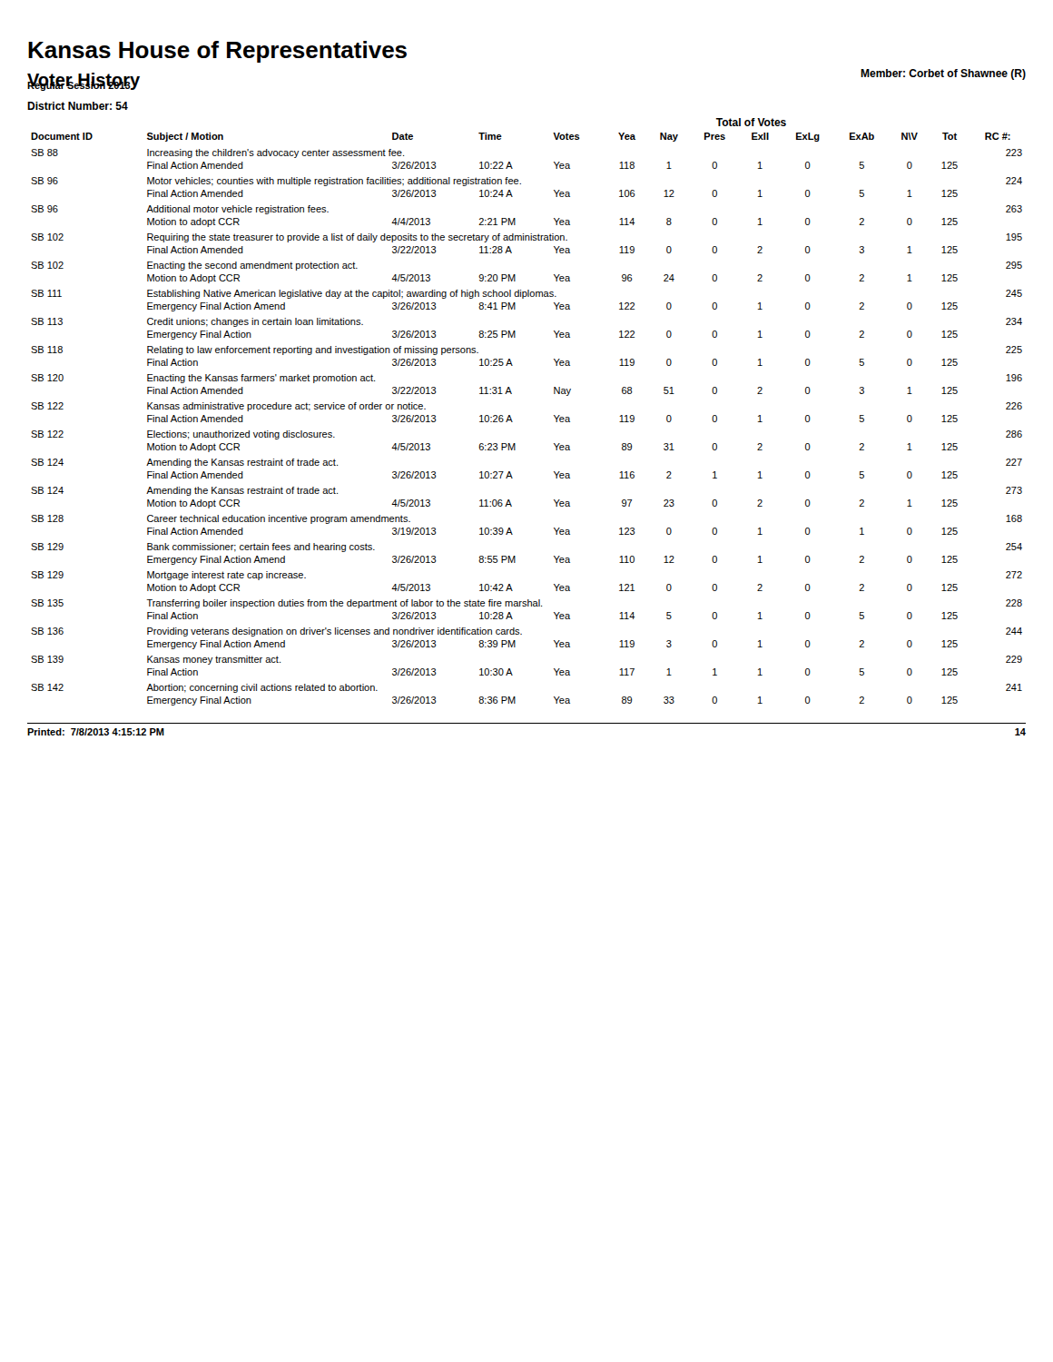Kansas House of Representatives
Voter History
Member: Corbet of Shawnee (R)
Regular Session 2013
District Number: 54
Total of Votes
| Document ID | Subject / Motion | Date | Time | Votes | Yea | Nay | Pres | ExII | ExLg | ExAb | N\V | Tot | RC #: |
| --- | --- | --- | --- | --- | --- | --- | --- | --- | --- | --- | --- | --- | --- |
| SB 88 | Increasing the children's advocacy center assessment fee. | 223 |
| | Final Action Amended | 3/26/2013 | 10:22 A | Yea | 118 | 1 | 0 | 1 | 0 | 5 | 0 | 125 | |
| SB 96 | Motor vehicles; counties with multiple registration facilities; additional registration fee. | 224 |
| | Final Action Amended | 3/26/2013 | 10:24 A | Yea | 106 | 12 | 0 | 1 | 0 | 5 | 1 | 125 | |
| SB 96 | Additional motor vehicle registration fees. | 263 |
| | Motion to adopt CCR | 4/4/2013 | 2:21 PM | Yea | 114 | 8 | 0 | 1 | 0 | 2 | 0 | 125 | |
| SB 102 | Requiring the state treasurer to provide a list of daily deposits to the secretary of administration. | 195 |
| | Final Action Amended | 3/22/2013 | 11:28 A | Yea | 119 | 0 | 0 | 2 | 0 | 3 | 1 | 125 | |
| SB 102 | Enacting the second amendment protection act. | 295 |
| | Motion to Adopt CCR | 4/5/2013 | 9:20 PM | Yea | 96 | 24 | 0 | 2 | 0 | 2 | 1 | 125 | |
| SB 111 | Establishing Native American legislative day at the capitol; awarding of high school diplomas. | 245 |
| | Emergency Final Action Amend | 3/26/2013 | 8:41 PM | Yea | 122 | 0 | 0 | 1 | 0 | 2 | 0 | 125 | |
| SB 113 | Credit unions; changes in certain loan limitations. | 234 |
| | Emergency Final Action | 3/26/2013 | 8:25 PM | Yea | 122 | 0 | 0 | 1 | 0 | 2 | 0 | 125 | |
| SB 118 | Relating to law enforcement reporting and investigation of missing persons. | 225 |
| | Final Action | 3/26/2013 | 10:25 A | Yea | 119 | 0 | 0 | 1 | 0 | 5 | 0 | 125 | |
| SB 120 | Enacting the Kansas farmers' market promotion act. | 196 |
| | Final Action Amended | 3/22/2013 | 11:31 A | Nay | 68 | 51 | 0 | 2 | 0 | 3 | 1 | 125 | |
| SB 122 | Kansas administrative procedure act; service of order or notice. | 226 |
| | Final Action Amended | 3/26/2013 | 10:26 A | Yea | 119 | 0 | 0 | 1 | 0 | 5 | 0 | 125 | |
| SB 122 | Elections; unauthorized voting disclosures. | 286 |
| | Motion to Adopt CCR | 4/5/2013 | 6:23 PM | Yea | 89 | 31 | 0 | 2 | 0 | 2 | 1 | 125 | |
| SB 124 | Amending the Kansas restraint of trade act. | 227 |
| | Final Action Amended | 3/26/2013 | 10:27 A | Yea | 116 | 2 | 1 | 1 | 0 | 5 | 0 | 125 | |
| SB 124 | Amending the Kansas restraint of trade act. | 273 |
| | Motion to Adopt CCR | 4/5/2013 | 11:06 A | Yea | 97 | 23 | 0 | 2 | 0 | 2 | 1 | 125 | |
| SB 128 | Career technical education incentive program amendments. | 168 |
| | Final Action Amended | 3/19/2013 | 10:39 A | Yea | 123 | 0 | 0 | 1 | 0 | 1 | 0 | 125 | |
| SB 129 | Bank commissioner; certain fees and hearing costs. | 254 |
| | Emergency Final Action Amend | 3/26/2013 | 8:55 PM | Yea | 110 | 12 | 0 | 1 | 0 | 2 | 0 | 125 | |
| SB 129 | Mortgage interest rate cap increase. | 272 |
| | Motion to Adopt CCR | 4/5/2013 | 10:42 A | Yea | 121 | 0 | 0 | 2 | 0 | 2 | 0 | 125 | |
| SB 135 | Transferring boiler inspection duties from the department of labor to the state fire marshal. | 228 |
| | Final Action | 3/26/2013 | 10:28 A | Yea | 114 | 5 | 0 | 1 | 0 | 5 | 0 | 125 | |
| SB 136 | Providing veterans designation on driver's licenses and nondriver identification cards. | 244 |
| | Emergency Final Action Amend | 3/26/2013 | 8:39 PM | Yea | 119 | 3 | 0 | 1 | 0 | 2 | 0 | 125 | |
| SB 139 | Kansas money transmitter act. | 229 |
| | Final Action | 3/26/2013 | 10:30 A | Yea | 117 | 1 | 1 | 1 | 0 | 5 | 0 | 125 | |
| SB 142 | Abortion; concerning civil actions related to abortion. | 241 |
| | Emergency Final Action | 3/26/2013 | 8:36 PM | Yea | 89 | 33 | 0 | 1 | 0 | 2 | 0 | 125 | |
Printed: 7/8/2013 4:15:12 PM 14